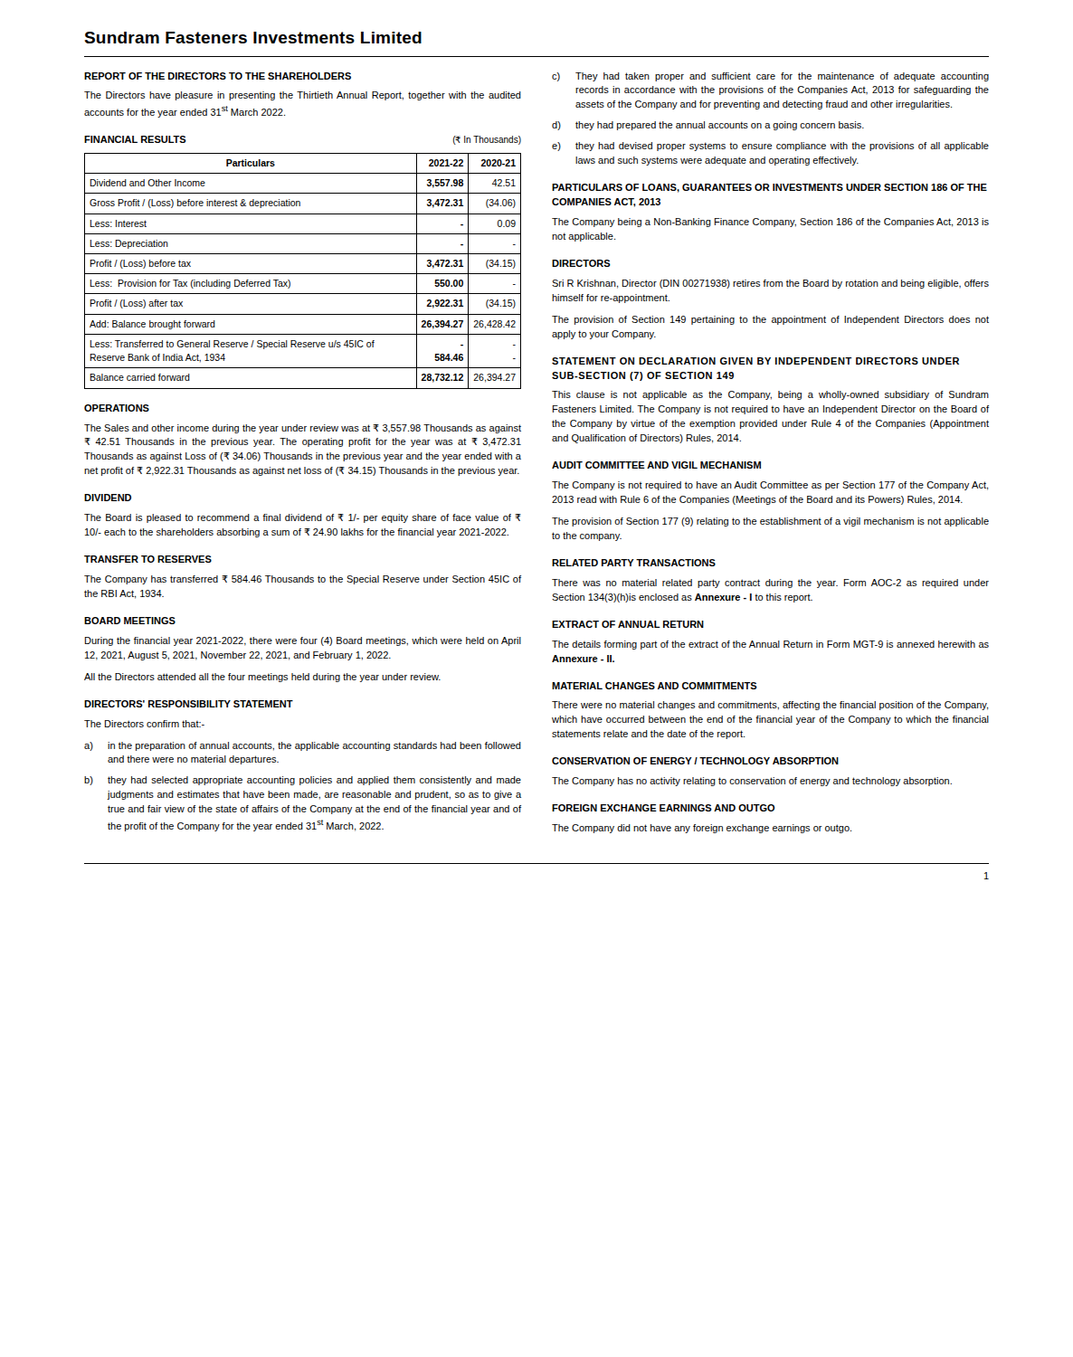Sundram Fasteners Investments Limited
Report of the Directors to the Shareholders
The Directors have pleasure in presenting the Thirtieth Annual Report, together with the audited accounts for the year ended 31st March 2022.
Financial Results (₹ In Thousands)
| Particulars | 2021-22 | 2020-21 |
| --- | --- | --- |
| Dividend and Other Income | 3,557.98 | 42.51 |
| Gross Profit / (Loss) before interest & depreciation | 3,472.31 | (34.06) |
| Less: Interest | - | 0.09 |
| Less: Depreciation | - | - |
| Profit / (Loss) before tax | 3,472.31 | (34.15) |
| Less: Provision for Tax (including Deferred Tax) | 550.00 | - |
| Profit / (Loss) after tax | 2,922.31 | (34.15) |
| Add: Balance brought forward | 26,394.27 | 26,428.42 |
| Less: Transferred to General Reserve / Special Reserve u/s 45IC of Reserve Bank of India Act, 1934 | - 584.46 | - - |
| Balance carried forward | 28,732.12 | 26,394.27 |
Operations
The Sales and other income during the year under review was at ₹ 3,557.98 Thousands as against ₹ 42.51 Thousands in the previous year. The operating profit for the year was at ₹ 3,472.31 Thousands as against Loss of (₹ 34.06) Thousands in the previous year and the year ended with a net profit of ₹ 2,922.31 Thousands as against net loss of (₹ 34.15) Thousands in the previous year.
Dividend
The Board is pleased to recommend a final dividend of ₹ 1/- per equity share of face value of ₹ 10/- each to the shareholders absorbing a sum of ₹ 24.90 lakhs for the financial year 2021-2022.
Transfer to Reserves
The Company has transferred ₹ 584.46 Thousands to the Special Reserve under Section 45IC of the RBI Act, 1934.
Board Meetings
During the financial year 2021-2022, there were four (4) Board meetings, which were held on April 12, 2021, August 5, 2021, November 22, 2021, and February 1, 2022.
All the Directors attended all the four meetings held during the year under review.
Directors' Responsibility Statement
The Directors confirm that:-
in the preparation of annual accounts, the applicable accounting standards had been followed and there were no material departures.
they had selected appropriate accounting policies and applied them consistently and made judgments and estimates that have been made, are reasonable and prudent, so as to give a true and fair view of the state of affairs of the Company at the end of the financial year and of the profit of the Company for the year ended 31st March, 2022.
They had taken proper and sufficient care for the maintenance of adequate accounting records in accordance with the provisions of the Companies Act, 2013 for safeguarding the assets of the Company and for preventing and detecting fraud and other irregularities.
they had prepared the annual accounts on a going concern basis.
they had devised proper systems to ensure compliance with the provisions of all applicable laws and such systems were adequate and operating effectively.
Particulars of Loans, Guarantees or Investments under Section 186 of the Companies Act, 2013
The Company being a Non-Banking Finance Company, Section 186 of the Companies Act, 2013 is not applicable.
Directors
Sri R Krishnan, Director (DIN 00271938) retires from the Board by rotation and being eligible, offers himself for re-appointment.
The provision of Section 149 pertaining to the appointment of Independent Directors does not apply to your Company.
Statement on Declaration given by Independent Directors under Sub-Section (7) of Section 149
This clause is not applicable as the Company, being a wholly-owned subsidiary of Sundram Fasteners Limited. The Company is not required to have an Independent Director on the Board of the Company by virtue of the exemption provided under Rule 4 of the Companies (Appointment and Qualification of Directors) Rules, 2014.
Audit Committee and Vigil Mechanism
The Company is not required to have an Audit Committee as per Section 177 of the Company Act, 2013 read with Rule 6 of the Companies (Meetings of the Board and its Powers) Rules, 2014.
The provision of Section 177 (9) relating to the establishment of a vigil mechanism is not applicable to the company.
Related Party Transactions
There was no material related party contract during the year. Form AOC-2 as required under Section 134(3)(h)is enclosed as Annexure - I to this report.
Extract of Annual Return
The details forming part of the extract of the Annual Return in Form MGT-9 is annexed herewith as Annexure - II.
Material Changes and Commitments
There were no material changes and commitments, affecting the financial position of the Company, which have occurred between the end of the financial year of the Company to which the financial statements relate and the date of the report.
Conservation of Energy / Technology Absorption
The Company has no activity relating to conservation of energy and technology absorption.
Foreign Exchange Earnings and Outgo
The Company did not have any foreign exchange earnings or outgo.
1